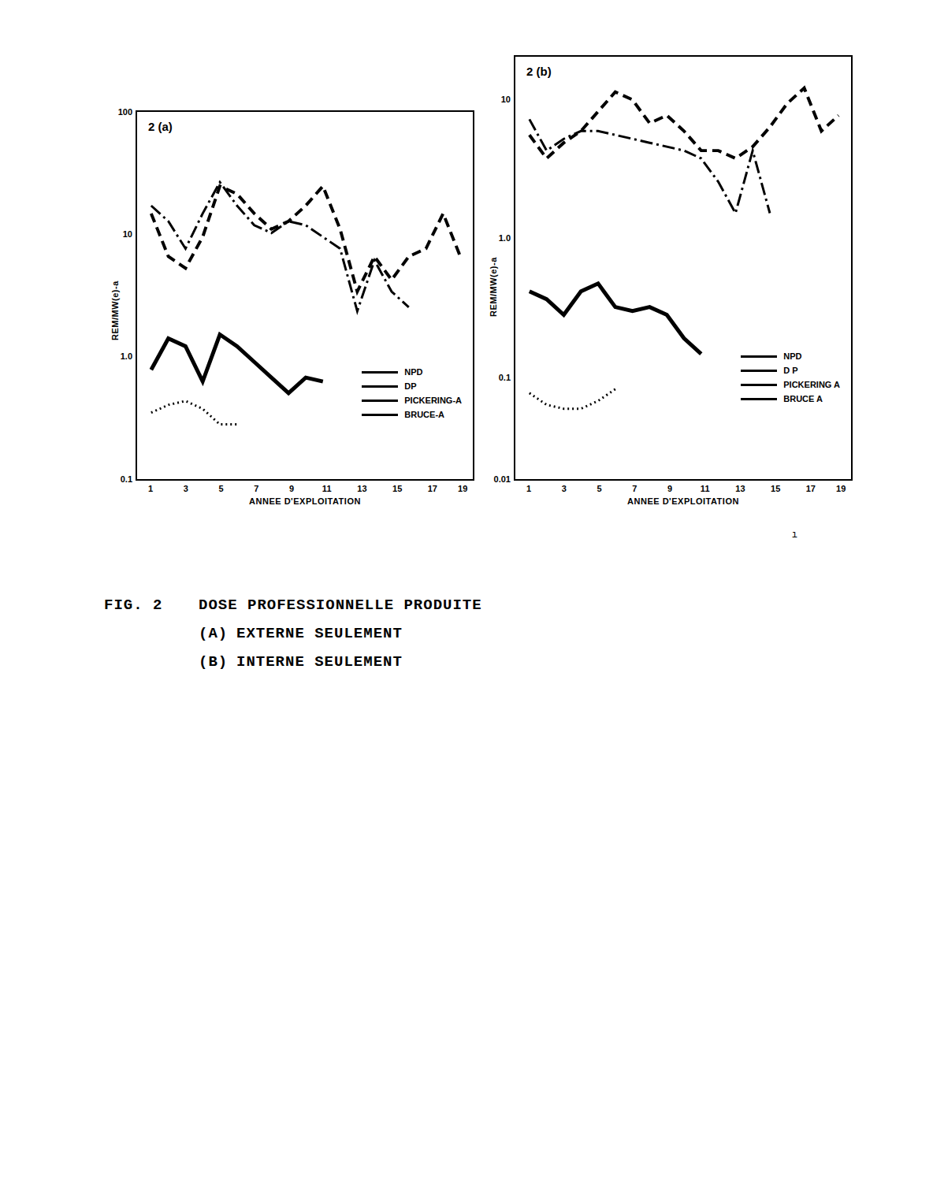2 (a) REM/MW(e)-a 100 10 1.0 0.1 1 3 5 7 9 11 13 15 17 19 ANNEE D'EXPLOITATION
NPD
DP
PICKERING-A
BRUCE-A
2 (b) REM/MW(e)-a 10 1.0 0.1 0.01 1 3 5 7 9 11 13 15 17 19 ANNEE D'EXPLOITATION
NPD
D P
PICKERING A
BRUCE A
ı
FIG. 2 DOSE PROFESSIONNELLE PRODUITE (A) EXTERNE SEULEMENT (B) INTERNE SEULEMENT